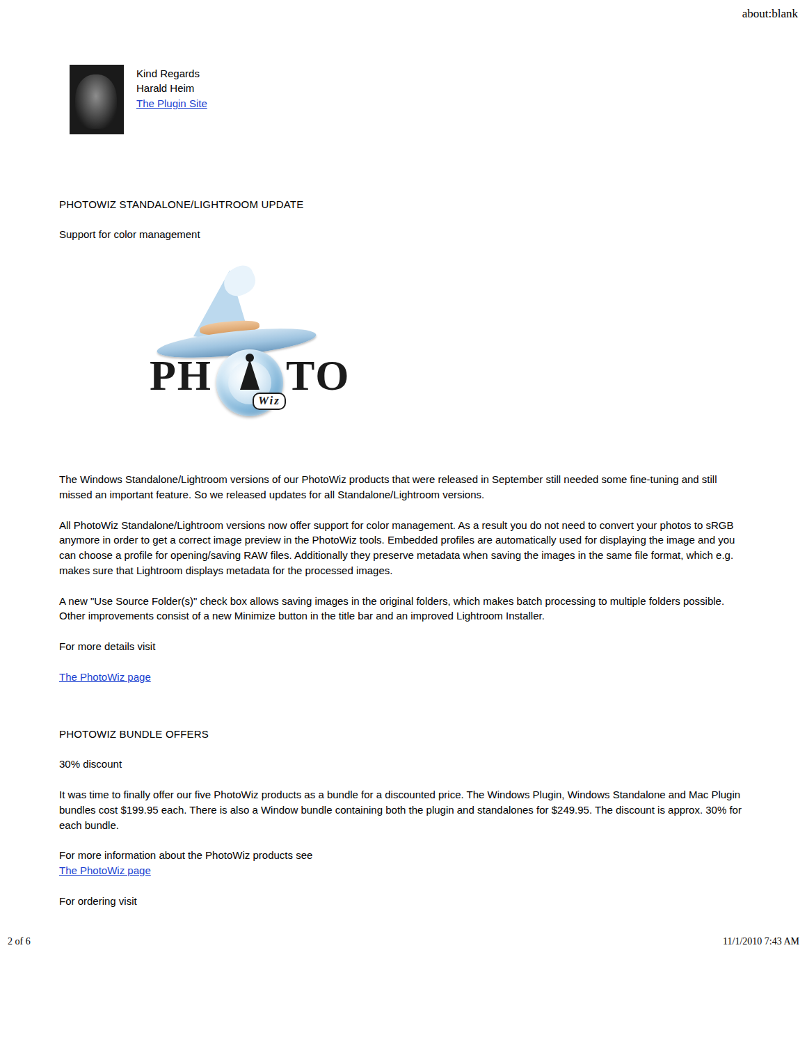about:blank
Kind Regards
Harald Heim
The Plugin Site
PHOTOWIZ STANDALONE/LIGHTROOM UPDATE
Support for color management
PH TO
Wiz
The Windows Standalone/Lightroom versions of our PhotoWiz products that were released in September still needed some fine-tuning and still missed an important feature. So we released updates for all Standalone/Lightroom versions.
All PhotoWiz Standalone/Lightroom versions now offer support for color management. As a result you do not need to convert your photos to sRGB anymore in order to get a correct image preview in the PhotoWiz tools. Embedded profiles are automatically used for displaying the image and you can choose a profile for opening/saving RAW files. Additionally they preserve metadata when saving the images in the same file format, which e.g. makes sure that Lightroom displays metadata for the processed images.
A new "Use Source Folder(s)" check box allows saving images in the original folders, which makes batch processing to multiple folders possible. Other improvements consist of a new Minimize button in the title bar and an improved Lightroom Installer.
For more details visit
The PhotoWiz page
PHOTOWIZ BUNDLE OFFERS
30% discount
It was time to finally offer our five PhotoWiz products as a bundle for a discounted price. The Windows Plugin, Windows Standalone and Mac Plugin bundles cost $199.95 each. There is also a Window bundle containing both the plugin and standalones for $249.95. The discount is approx. 30% for each bundle.
For more information about the PhotoWiz products see
The PhotoWiz page
For ordering visit
2 of 6 11/1/2010 7:43 AM